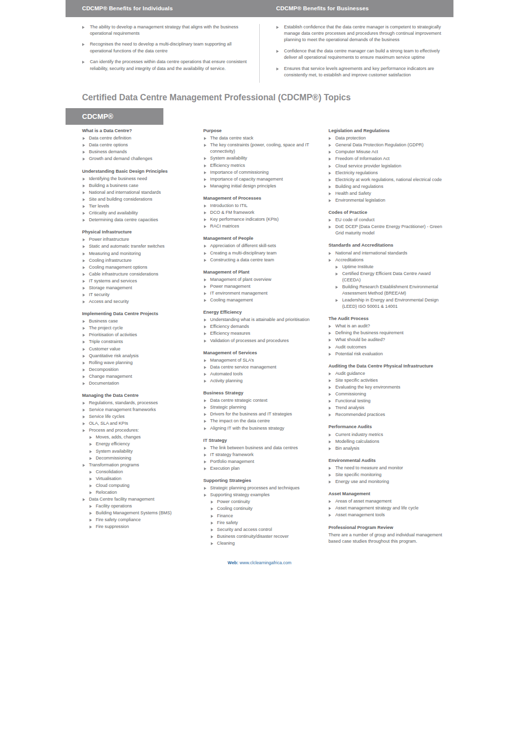CDCMP® Benefits for Individuals
CDCMP® Benefits for Businesses
The ability to develop a management strategy that aligns with the business operational requirements
Recognises the need to develop a multi-disciplinary team supporting all operational functions of the data centre
Can identify the processes within data centre operations that ensure consistent reliability, security and integrity of data and the availability of service.
Establish confidence that the data centre manager is competent to strategically manage data centre processes and procedures through continual improvement planning to meet the operational demands of the business
Confidence that the data centre manager can build a strong team to effectively deliver all operational requirements to ensure maximum service uptime
Ensures that service levels agreements and key performance indicators are consistently met, to establish and improve customer satisfaction
Certified Data Centre Management Professional (CDCMP®) Topics
CDCMP®
What is a Data Centre?
Data centre definition
Data centre options
Business demands
Growth and demand challenges
Understanding Basic Design Principles
Identifying the business need
Building a business case
National and international standards
Site and building considerations
Tier levels
Criticality and availability
Determining data centre capacities
Physical Infrastructure
Power infrastructure
Static and automatic transfer switches
Measuring and monitoring
Cooling infrastructure
Cooling management options
Cable infrastructure considerations
IT systems and services
Storage management
IT security
Access and security
Implementing Data Centre Projects
Business case
The project cycle
Prioritisation of activities
Triple constraints
Customer value
Quantitative risk analysis
Rolling wave planning
Decomposition
Change management
Documentation
Managing the Data Centre
Regulations, standards, processes
Service management frameworks
Service life cycles
OLA, SLA and KPIs
Process and procedures:
Moves, adds, changes
Energy efficiency
System availability
Decommissioning
Transformation programs
Consolidation
Virtualisation
Cloud computing
Relocation
Data Centre facility management
Facility operations
Building Management Systems (BMS)
Fire safety compliance
Fire suppression
Purpose
The data centre stack
The key constraints (power, cooling, space and IT connectivity)
System availability
Efficiency metrics
Importance of commissioning
Importance of capacity management
Managing initial design principles
Management of Processes
Introduction to ITIL
DCO & FM framework
Key performance indicators (KPIs)
RACI matrices
Management of People
Appreciation of different skill-sets
Creating a multi-disciplinary team
Constructing a data centre team
Management of Plant
Management of plant overview
Power management
IT environment management
Cooling management
Energy Efficiency
Understanding what is attainable and prioritisation
Efficiency demands
Efficiency measures
Validation of processes and procedures
Management of Services
Management of SLA’s
Data centre service management
Automated tools
Activity planning
Business Strategy
Data centre strategic context
Strategic planning
Drivers for the business and IT strategies
The impact on the data centre
Aligning IT with the business strategy
IT Strategy
The link between business and data centres
IT strategy framework
Portfolio management
Execution plan
Supporting Strategies
Strategic planning processes and techniques
Supporting strategy examples
Power continuity
Cooling continuity
Finance
Fire safety
Security and access control
Business continuity/disaster recover
Cleaning
Legislation and Regulations
Data protection
General Data Protection Regulation (GDPR)
Computer Misuse Act
Freedom of Information Act
Cloud service provider legislation
Electricity regulations
Electricity at work regulations, national electrical code
Building and regulations
Health and Safety
Environmental legislation
Codes of Practice
EU code of conduct
DoE DCEP (Data Centre Energy Practitioner) - Green Grid maturity model
Standards and Accreditations
National and international standards
Accreditations
Uptime Institute
Certified Energy Efficient Data Centre Award (CEEDA)
Building Research Establishment Environmental Assessment Method (BREEAM)
Leadership in Energy and Environmental Design (LEED) ISO 50001 & 14001
The Audit Process
What is an audit?
Defining the business requirement
What should be audited?
Audit outcomes
Potential risk evaluation
Auditing the Data Centre Physical Infrastructure
Audit guidance
Site specific activities
Evaluating the key environments
Commissioning
Functional testing
Trend analysis
Recommended practices
Performance Audits
Current industry metrics
Modelling calculations
Bin analysis
Environmental Audits
The need to measure and monitor
Site specific monitoring
Energy use and monitoring
Asset Management
Areas of asset management
Asset management strategy and life cycle
Asset management tools
Professional Program Review
There are a number of group and individual management based case studies throughout this program.
Web: www.clclearningafrica.com